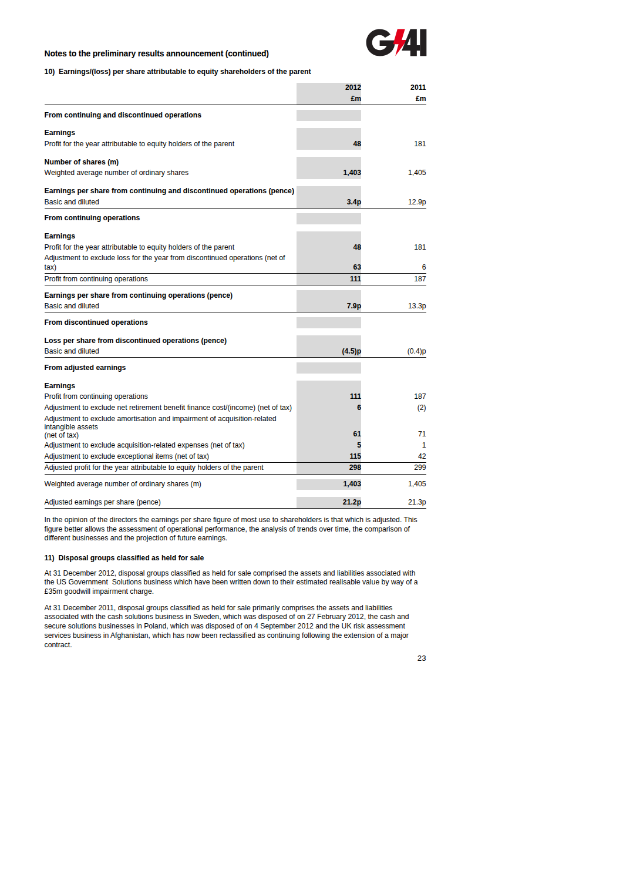Notes to the preliminary results announcement (continued)
10) Earnings/(loss) per share attributable to equity shareholders of the parent
| | 2012 | 2011 |
| | £m | £m |
| From continuing and discontinued operations | | |
| Earnings | | |
| Profit for the year attributable to equity holders of the parent | 48 | 181 |
| Number of shares (m) | | |
| Weighted average number of ordinary shares | 1,403 | 1,405 |
| Earnings per share from continuing and discontinued operations (pence) | | |
| Basic and diluted | 3.4p | 12.9p |
| From continuing operations | | |
| Earnings | | |
| Profit for the year attributable to equity holders of the parent | 48 | 181 |
| Adjustment to exclude loss for the year from discontinued operations (net of tax) | 63 | 6 |
| Profit from continuing operations | 111 | 187 |
| Earnings per share from continuing operations (pence) | | |
| Basic and diluted | 7.9p | 13.3p |
| From discontinued operations | | |
| Loss per share from discontinued operations (pence) | | |
| Basic and diluted | (4.5)p | (0.4)p |
| From adjusted earnings | | |
| Earnings | | |
| Profit from continuing operations | 111 | 187 |
| Adjustment to exclude net retirement benefit finance cost/(income) (net of tax) | 6 | (2) |
| Adjustment to exclude amortisation and impairment of acquisition-related intangible assets (net of tax) | 61 | 71 |
| Adjustment to exclude acquisition-related expenses (net of tax) | 5 | 1 |
| Adjustment to exclude exceptional items (net of tax) | 115 | 42 |
| Adjusted profit for the year attributable to equity holders of the parent | 298 | 299 |
| Weighted average number of ordinary shares (m) | 1,403 | 1,405 |
| Adjusted earnings per share (pence) | 21.2p | 21.3p |
In the opinion of the directors the earnings per share figure of most use to shareholders is that which is adjusted. This figure better allows the assessment of operational performance, the analysis of trends over time, the comparison of different businesses and the projection of future earnings.
11) Disposal groups classified as held for sale
At 31 December 2012, disposal groups classified as held for sale comprised the assets and liabilities associated with the US Government Solutions business which have been written down to their estimated realisable value by way of a £35m goodwill impairment charge.
At 31 December 2011, disposal groups classified as held for sale primarily comprises the assets and liabilities associated with the cash solutions business in Sweden, which was disposed of on 27 February 2012, the cash and secure solutions businesses in Poland, which was disposed of on 4 September 2012 and the UK risk assessment services business in Afghanistan, which has now been reclassified as continuing following the extension of a major contract.
23